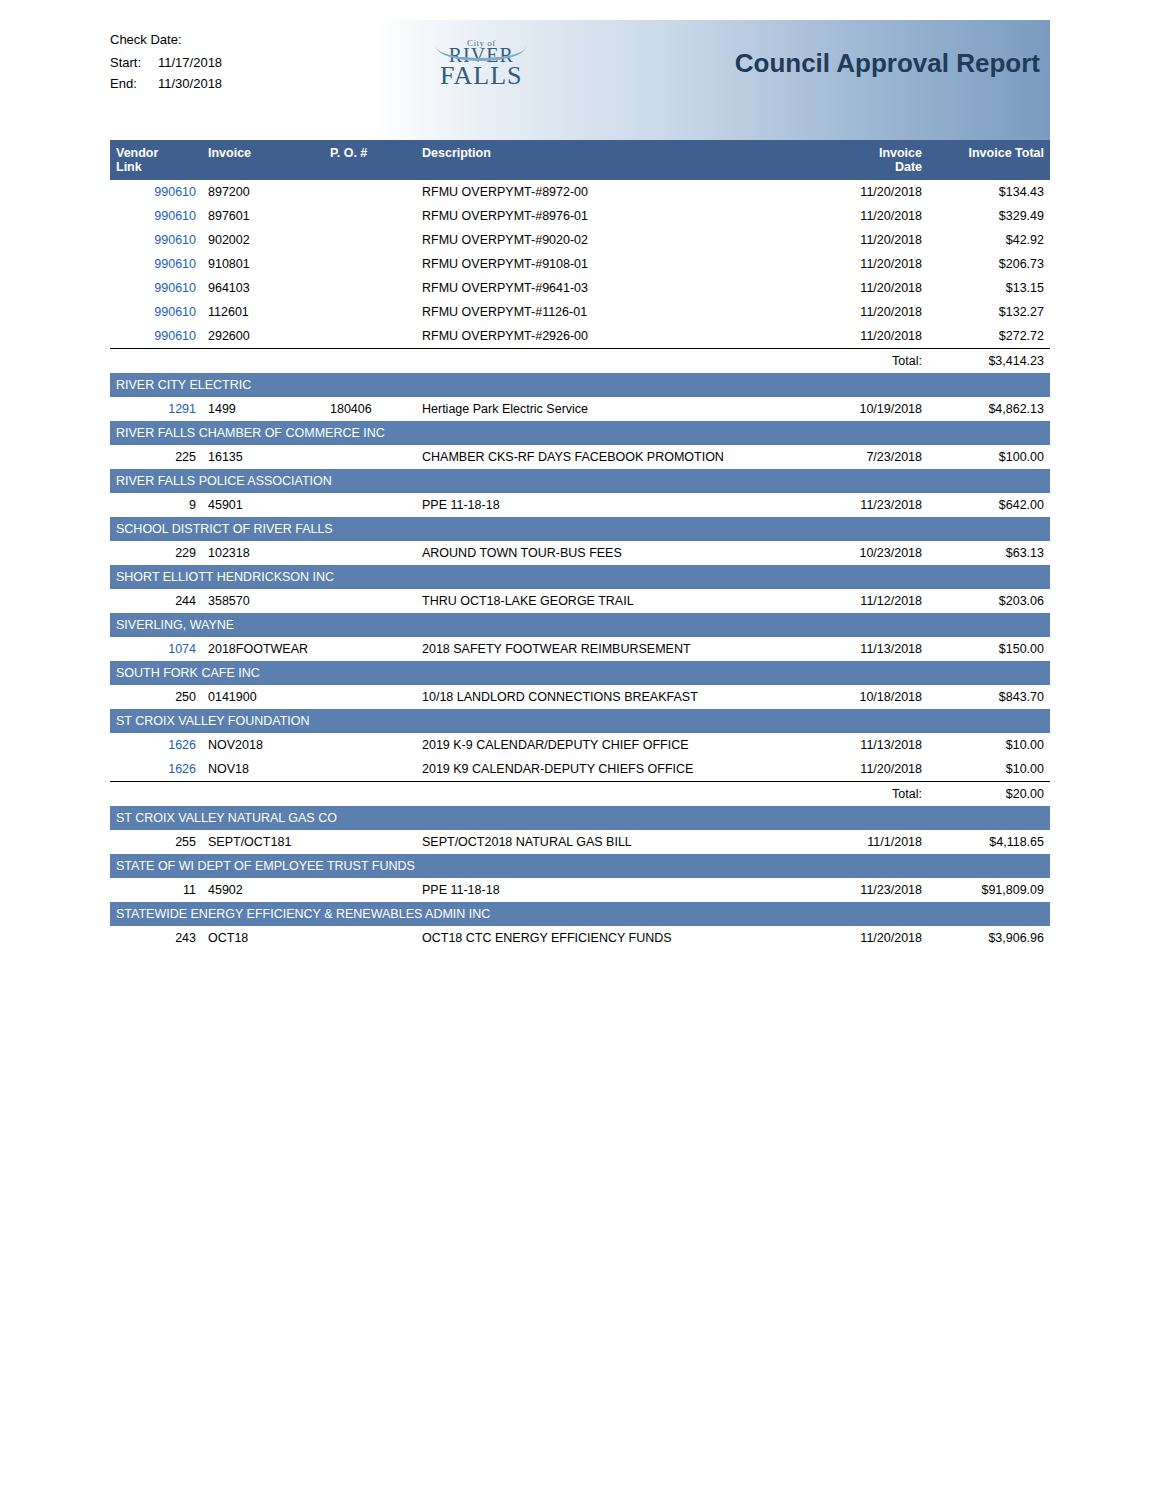Check Date:
Start: 11/17/2018
End: 11/30/2018
City of
RIVER
FALLS
Council Approval Report
| Vendor Link | Invoice | P. O. # | Description | Invoice Date | Invoice Total |
| --- | --- | --- | --- | --- | --- |
| 990610 | 897200 | | RFMU OVERPYMT-#8972-00 | 11/20/2018 | $134.43 |
| 990610 | 897601 | | RFMU OVERPYMT-#8976-01 | 11/20/2018 | $329.49 |
| 990610 | 902002 | | RFMU OVERPYMT-#9020-02 | 11/20/2018 | $42.92 |
| 990610 | 910801 | | RFMU OVERPYMT-#9108-01 | 11/20/2018 | $206.73 |
| 990610 | 964103 | | RFMU OVERPYMT-#9641-03 | 11/20/2018 | $13.15 |
| 990610 | 112601 | | RFMU OVERPYMT-#1126-01 | 11/20/2018 | $132.27 |
| 990610 | 292600 | | RFMU OVERPYMT-#2926-00 | 11/20/2018 | $272.72 |
| | | | | Total: | $3,414.23 |
| RIVER CITY ELECTRIC |
| 1291 | 1499 | 180406 | Hertiage Park Electric Service | 10/19/2018 | $4,862.13 |
| RIVER FALLS CHAMBER OF COMMERCE INC |
| 225 | 16135 | | CHAMBER CKS-RF DAYS FACEBOOK PROMOTION | 7/23/2018 | $100.00 |
| RIVER FALLS POLICE ASSOCIATION |
| 9 | 45901 | | PPE 11-18-18 | 11/23/2018 | $642.00 |
| SCHOOL DISTRICT OF RIVER FALLS |
| 229 | 102318 | | AROUND TOWN TOUR-BUS FEES | 10/23/2018 | $63.13 |
| SHORT ELLIOTT HENDRICKSON INC |
| 244 | 358570 | | THRU OCT18-LAKE GEORGE TRAIL | 11/12/2018 | $203.06 |
| SIVERLING, WAYNE |
| 1074 | 2018FOOTWEAR | | 2018 SAFETY FOOTWEAR REIMBURSEMENT | 11/13/2018 | $150.00 |
| SOUTH FORK CAFE INC |
| 250 | 0141900 | | 10/18 LANDLORD CONNECTIONS BREAKFAST | 10/18/2018 | $843.70 |
| ST CROIX VALLEY FOUNDATION |
| 1626 | NOV2018 | | 2019 K-9 CALENDAR/DEPUTY CHIEF OFFICE | 11/13/2018 | $10.00 |
| 1626 | NOV18 | | 2019 K9 CALENDAR-DEPUTY CHIEFS OFFICE | 11/20/2018 | $10.00 |
| | | | | Total: | $20.00 |
| ST CROIX VALLEY NATURAL GAS CO |
| 255 | SEPT/OCT181 | | SEPT/OCT2018 NATURAL GAS BILL | 11/1/2018 | $4,118.65 |
| STATE OF WI DEPT OF EMPLOYEE TRUST FUNDS |
| 11 | 45902 | | PPE 11-18-18 | 11/23/2018 | $91,809.09 |
| STATEWIDE ENERGY EFFICIENCY & RENEWABLES ADMIN INC |
| 243 | OCT18 | | OCT18 CTC ENERGY EFFICIENCY FUNDS | 11/20/2018 | $3,906.96 |